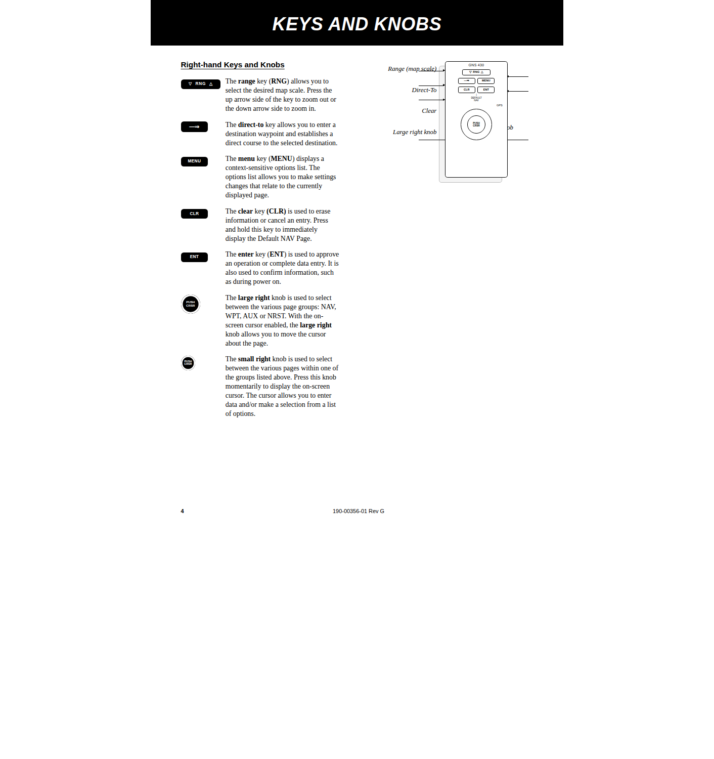KEYS AND KNOBS
Right-hand Keys and Knobs
▽ RNG △
The range key (RNG) allows you to select the desired map scale. Press the up arrow side of the key to zoom out or the down arrow side to zoom in.
—⇒
The direct-to key allows you to enter a destination waypoint and establishes a direct course to the selected destination.
MENU
The menu key (MENU) displays a context-sensitive options list. The options list allows you to make settings changes that relate to the currently displayed page.
CLR
The clear key (CLR) is used to erase information or cancel an entry. Press and hold this key to immediately display the Default NAV Page.
ENT
The enter key (ENT) is used to approve an operation or complete data entry. It is also used to confirm information, such as during power on.
PUSH
CRSR
The large right knob is used to select between the various page groups: NAV, WPT, AUX or NRST. With the on-screen cursor enabled, the large right knob allows you to move the cursor about the page.
PUSH
CRSR
The small right knob is used to select between the various pages within one of the groups listed above. Press this knob momentarily to display the on-screen cursor. The cursor allows you to enter data and/or make a selection from a list of options.
Range (map scale)
Direct-To
Clear
Large right knob
Menu
Enter
Small right knob
GNS 430
▽ RNG △
—⇒
MENU
CLR
ENT
|
DEFAULT
NAV
GPS
PUSH
CRSR
4
190-00356-01 Rev G